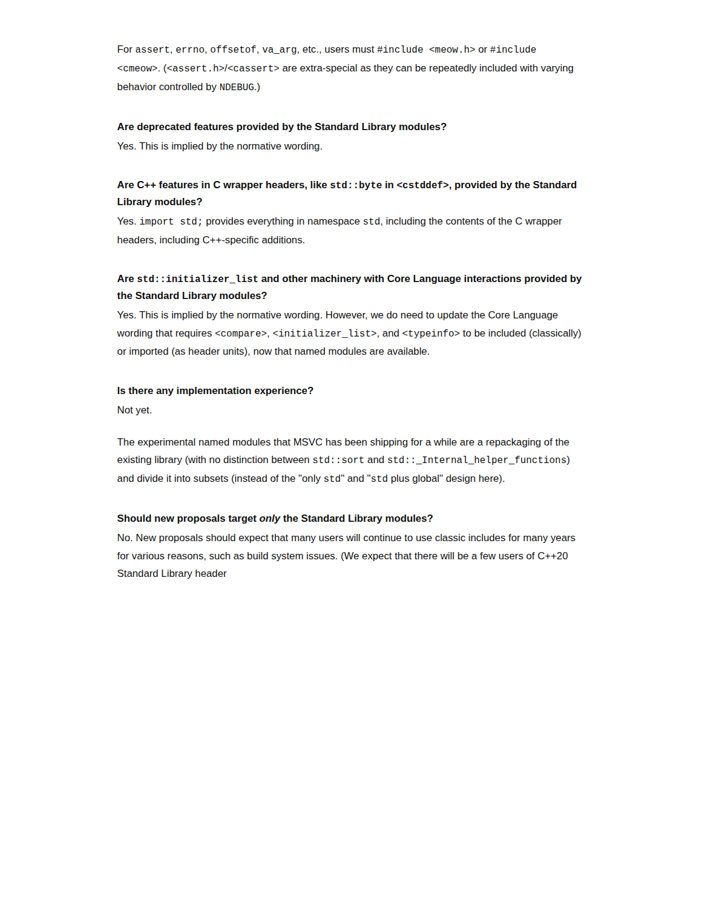For assert, errno, offsetof, va_arg, etc., users must #include <meow.h> or #include <cmeow>. (<assert.h>/<cassert> are extra-special as they can be repeatedly included with varying behavior controlled by NDEBUG.)
Are deprecated features provided by the Standard Library modules?
Yes. This is implied by the normative wording.
Are C++ features in C wrapper headers, like std::byte in <cstddef>, provided by the Standard Library modules?
Yes. import std; provides everything in namespace std, including the contents of the C wrapper headers, including C++-specific additions.
Are std::initializer_list and other machinery with Core Language interactions provided by the Standard Library modules?
Yes. This is implied by the normative wording. However, we do need to update the Core Language wording that requires <compare>, <initializer_list>, and <typeinfo> to be included (classically) or imported (as header units), now that named modules are available.
Is there any implementation experience?
Not yet.
The experimental named modules that MSVC has been shipping for a while are a repackaging of the existing library (with no distinction between std::sort and std::_Internal_helper_functions) and divide it into subsets (instead of the "only std" and "std plus global" design here).
Should new proposals target only the Standard Library modules?
No. New proposals should expect that many users will continue to use classic includes for many years for various reasons, such as build system issues. (We expect that there will be a few users of C++20 Standard Library header